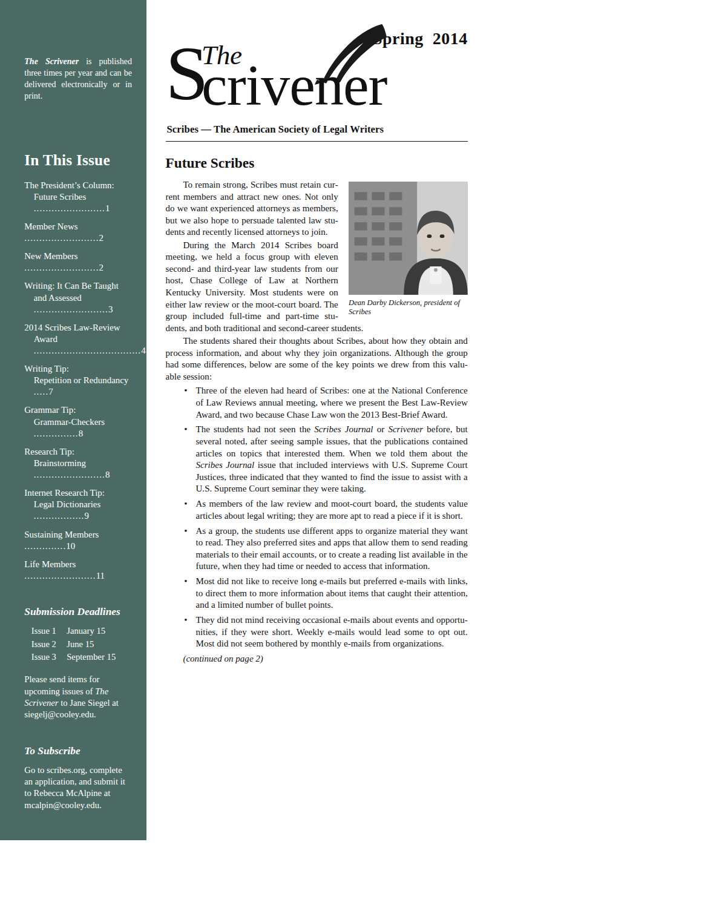The Scrivener is published three times per year and can be delivered electronically or in print.
In This Issue
The President’s Column: Future Scribes ........................ 1
Member News ......................... 2
New Members ......................... 2
Writing: It Can Be Taught and Assessed ......................... 3
2014 Scribes Law-Review Award .................................... 4
Writing Tip: Repetition or Redundancy ..... 7
Grammar Tip: Grammar-Checkers ............... 8
Research Tip: Brainstorming ........................ 8
Internet Research Tip: Legal Dictionaries ................. 9
Sustaining Members .............. 10
Life Members ........................ 11
Submission Deadlines
| Issue 1 | January 15 |
| Issue 2 | June 15 |
| Issue 3 | September 15 |
Please send items for upcoming issues of The Scrivener to Jane Siegel at siegelj@cooley.edu.
To Subscribe
Go to scribes.org, complete an application, and submit it to Rebecca McAlpine at mcalpin@cooley.edu.
Spring 2014
The S crivener
Scribes — The American Society of Legal Writers
Future Scribes
Dean Darby Dickerson, president of Scribes
To remain strong, Scribes must retain current members and attract new ones. Not only do we want experienced attorneys as members, but we also hope to persuade talented law students and recently licensed attorneys to join.
During the March 2014 Scribes board meeting, we held a focus group with eleven second- and third-year law students from our host, Chase College of Law at Northern Kentucky University. Most students were on either law review or the moot-court board. The group included full-time and part-time students, and both traditional and second-career students.
The students shared their thoughts about Scribes, about how they obtain and process information, and about why they join organizations. Although the group had some differences, below are some of the key points we drew from this valuable session:
Three of the eleven had heard of Scribes: one at the National Conference of Law Reviews annual meeting, where we present the Best Law-Review Award, and two because Chase Law won the 2013 Best-Brief Award.
The students had not seen the Scribes Journal or Scrivener before, but several noted, after seeing sample issues, that the publications contained articles on topics that interested them. When we told them about the Scribes Journal issue that included interviews with U.S. Supreme Court Justices, three indicated that they wanted to find the issue to assist with a U.S. Supreme Court seminar they were taking.
As members of the law review and moot-court board, the students value articles about legal writing; they are more apt to read a piece if it is short.
As a group, the students use different apps to organize material they want to read. They also preferred sites and apps that allow them to send reading materials to their email accounts, or to create a reading list available in the future, when they had time or needed to access that information.
Most did not like to receive long e-mails but preferred e-mails with links, to direct them to more information about items that caught their attention, and a limited number of bullet points.
They did not mind receiving occasional e-mails about events and opportunities, if they were short. Weekly e-mails would lead some to opt out. Most did not seem bothered by monthly e-mails from organizations.
(continued on page 2)